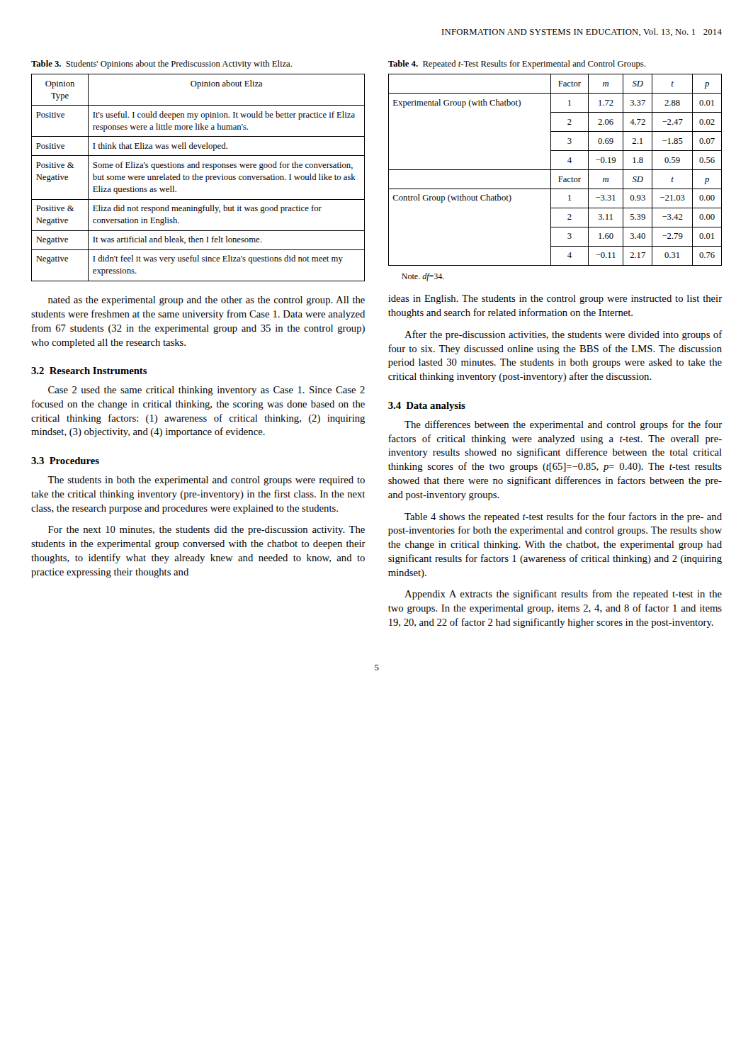INFORMATION AND SYSTEMS IN EDUCATION, Vol. 13, No. 1 2014
Table 3. Students' Opinions about the Prediscussion Activity with Eliza.
| Opinion Type | Opinion about Eliza |
| --- | --- |
| Positive | It's useful. I could deepen my opinion. It would be better practice if Eliza responses were a little more like a human's. |
| Positive | I think that Eliza was well developed. |
| Positive & Negative | Some of Eliza's questions and responses were good for the conversation, but some were unrelated to the previous conversation. I would like to ask Eliza questions as well. |
| Positive & Negative | Eliza did not respond meaningfully, but it was good practice for conversation in English. |
| Negative | It was artificial and bleak, then I felt lonesome. |
| Negative | I didn't feel it was very useful since Eliza's questions did not meet my expressions. |
nated as the experimental group and the other as the control group. All the students were freshmen at the same university from Case 1. Data were analyzed from 67 students (32 in the experimental group and 35 in the control group) who completed all the research tasks.
3.2 Research Instruments
Case 2 used the same critical thinking inventory as Case 1. Since Case 2 focused on the change in critical thinking, the scoring was done based on the critical thinking factors: (1) awareness of critical thinking, (2) inquiring mindset, (3) objectivity, and (4) importance of evidence.
3.3 Procedures
The students in both the experimental and control groups were required to take the critical thinking inventory (pre-inventory) in the first class. In the next class, the research purpose and procedures were explained to the students.
For the next 10 minutes, the students did the pre-discussion activity. The students in the experimental group conversed with the chatbot to deepen their thoughts, to identify what they already knew and needed to know, and to practice expressing their thoughts and
Table 4. Repeated t -Test Results for Experimental and Control Groups.
| | Factor | m | SD | t | p |
| --- | --- | --- | --- | --- | --- |
| Experimental Group (with Chatbot) | 1 | 1.72 | 3.37 | 2.88 | 0.01 |
| 2 | 2.06 | 4.72 | −2.47 | 0.02 |
| 3 | 0.69 | 2.1 | −1.85 | 0.07 |
| 4 | −0.19 | 1.8 | 0.59 | 0.56 |
| | Factor | m | SD | t | p |
| Control Group (without Chatbot) | 1 | −3.31 | 0.93 | −21.03 | 0.00 |
| 2 | 3.11 | 5.39 | −3.42 | 0.00 |
| 3 | 1.60 | 3.40 | −2.79 | 0.01 |
| 4 | −0.11 | 2.17 | 0.31 | 0.76 |
Note. df=34.
ideas in English. The students in the control group were instructed to list their thoughts and search for related information on the Internet.
After the pre-discussion activities, the students were divided into groups of four to six. They discussed online using the BBS of the LMS. The discussion period lasted 30 minutes. The students in both groups were asked to take the critical thinking inventory (post-inventory) after the discussion.
3.4 Data analysis
The differences between the experimental and control groups for the four factors of critical thinking were analyzed using a t-test. The overall pre-inventory results showed no significant difference between the total critical thinking scores of the two groups (t[65]=−0.85, p= 0.40). The t-test results showed that there were no significant differences in factors between the pre- and post-inventory groups.
Table 4 shows the repeated t-test results for the four factors in the pre- and post-inventories for both the experimental and control groups. The results show the change in critical thinking. With the chatbot, the experimental group had significant results for factors 1 (awareness of critical thinking) and 2 (inquiring mindset).
Appendix A extracts the significant results from the repeated t-test in the two groups. In the experimental group, items 2, 4, and 8 of factor 1 and items 19, 20, and 22 of factor 2 had significantly higher scores in the post-inventory.
5